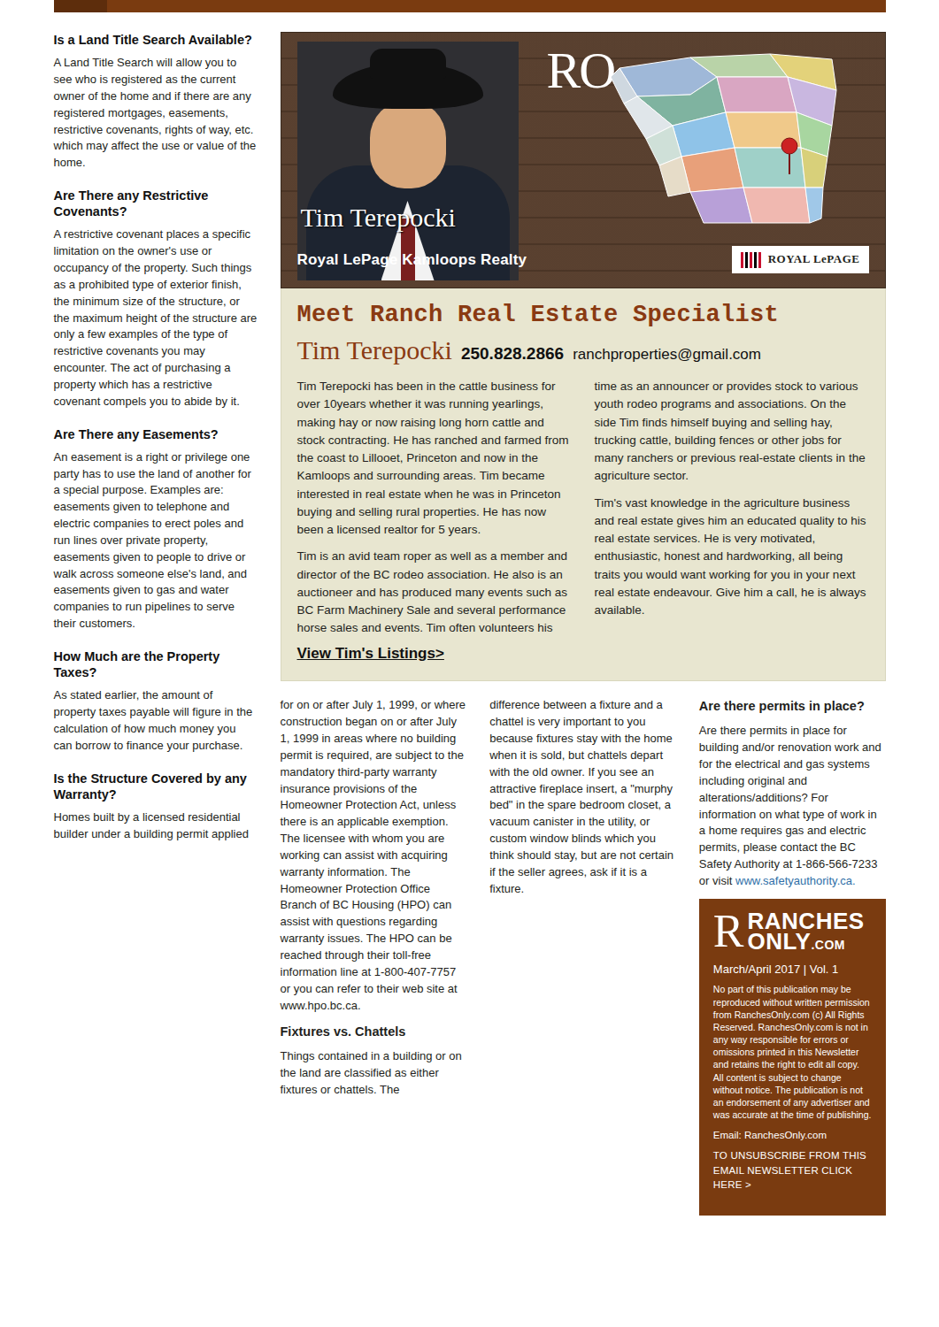Is a Land Title Search Available?
A Land Title Search will allow you to see who is registered as the current owner of the home and if there are any registered mortgages, easements, restrictive covenants, rights of way, etc. which may affect the use or value of the home.
Are There any Restrictive Covenants?
A restrictive covenant places a specific limitation on the owner's use or occupancy of the property. Such things as a prohibited type of exterior finish, the minimum size of the structure, or the maximum height of the structure are only a few examples of the type of restrictive covenants you may encounter. The act of purchasing a property which has a restrictive covenant compels you to abide by it.
Are There any Easements?
An easement is a right or privilege one party has to use the land of another for a special purpose. Examples are: easements given to telephone and electric companies to erect poles and run lines over private property, easements given to people to drive or walk across someone else's land, and easements given to gas and water companies to run pipelines to serve their customers.
How Much are the Property Taxes?
As stated earlier, the amount of property taxes payable will figure in the calculation of how much money you can borrow to finance your purchase.
Is the Structure Covered by any Warranty?
Homes built by a licensed residential builder under a building permit applied
RO
Tim Terepocki
Royal LePage Kamloops Realty
ROYAL LePAGE
Meet Ranch Real Estate Specialist
Tim Terepocki 250.828.2866 ranchproperties@gmail.com
Tim Terepocki has been in the cattle business for over 10years whether it was running yearlings, making hay or now raising long horn cattle and stock contracting. He has ranched and farmed from the coast to Lillooet, Princeton and now in the Kamloops and surrounding areas. Tim became interested in real estate when he was in Princeton buying and selling rural properties. He has now been a licensed realtor for 5 years.
Tim is an avid team roper as well as a member and director of the BC rodeo association. He also is an auctioneer and has produced many events such as BC Farm Machinery Sale and several performance horse sales and events. Tim often volunteers his time as an announcer or provides stock to various youth rodeo programs and associations. On the side Tim finds himself buying and selling hay, trucking cattle, building fences or other jobs for many ranchers or previous real-estate clients in the agriculture sector.
Tim's vast knowledge in the agriculture business and real estate gives him an educated quality to his real estate services. He is very motivated, enthusiastic, honest and hardworking, all being traits you would want working for you in your next real estate endeavour. Give him a call, he is always available.
View Tim's Listings>
for on or after July 1, 1999, or where construction began on or after July 1, 1999 in areas where no building permit is required, are subject to the mandatory third-party warranty insurance provisions of the Homeowner Protection Act, unless there is an applicable exemption. The licensee with whom you are working can assist with acquiring warranty information. The Homeowner Protection Office Branch of BC Housing (HPO) can assist with questions regarding warranty issues. The HPO can be reached through their toll-free information line at 1-800-407-7757 or you can refer to their web site at www.hpo.bc.ca.
Fixtures vs. Chattels
Things contained in a building or on the land are classified as either fixtures or chattels. The
difference between a fixture and a chattel is very important to you because fixtures stay with the home when it is sold, but chattels depart with the old owner. If you see an attractive fireplace insert, a "murphy bed" in the spare bedroom closet, a vacuum canister in the utility, or custom window blinds which you think should stay, but are not certain if the seller agrees, ask if it is a fixture.
Are there permits in place?
Are there permits in place for building and/or renovation work and for the electrical and gas systems including original and alterations/additions? For information on what type of work in a home requires gas and electric permits, please contact the BC Safety Authority at 1-866-566-7233 or visit www.safetyauthority.ca.
R RANCHES ONLY.COM
March/April 2017 | Vol. 1
No part of this publication may be reproduced without written permission from RanchesOnly.com (c) All Rights Reserved. RanchesOnly.com is not in any way responsible for errors or omissions printed in this Newsletter and retains the right to edit all copy. All content is subject to change without notice. The publication is not an endorsement of any advertiser and was accurate at the time of publishing.
Email: RanchesOnly.com
TO UNSUBSCRIBE FROM THIS EMAIL NEWSLETTER CLICK HERE >